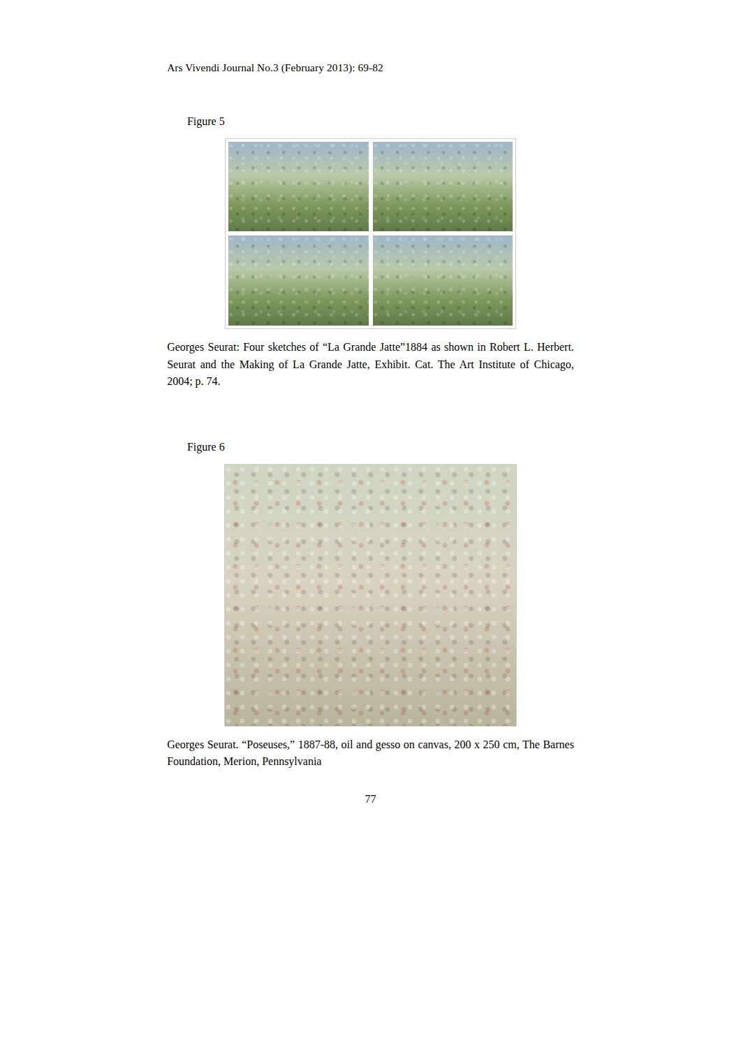Ars Vivendi Journal No.3 (February 2013): 69-82
Figure 5
Georges Seurat: Four sketches of “La Grande Jatte”1884 as shown in Robert L. Herbert. Seurat and the Making of La Grande Jatte, Exhibit. Cat. The Art Institute of Chicago, 2004; p. 74.
Figure 6
Georges Seurat. “Poseuses,” 1887-88, oil and gesso on canvas, 200 x 250 cm, The Barnes Foundation, Merion, Pennsylvania
77